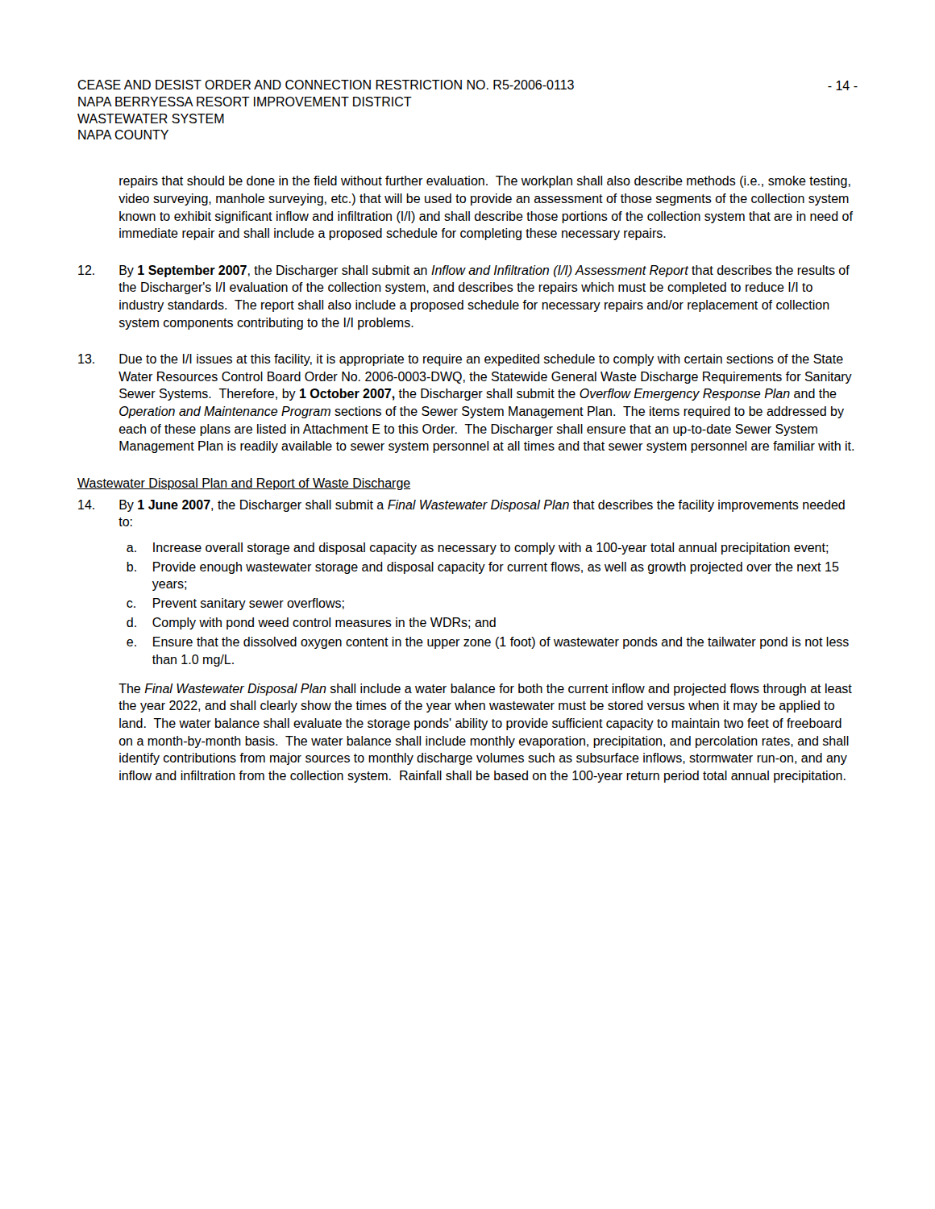CEASE AND DESIST ORDER AND CONNECTION RESTRICTION NO. R5-2006-0113
NAPA BERRYESSA RESORT IMPROVEMENT DISTRICT
WASTEWATER SYSTEM
NAPA COUNTY
- 14 -
repairs that should be done in the field without further evaluation. The workplan shall also describe methods (i.e., smoke testing, video surveying, manhole surveying, etc.) that will be used to provide an assessment of those segments of the collection system known to exhibit significant inflow and infiltration (I/I) and shall describe those portions of the collection system that are in need of immediate repair and shall include a proposed schedule for completing these necessary repairs.
12. By 1 September 2007, the Discharger shall submit an Inflow and Infiltration (I/I) Assessment Report that describes the results of the Discharger's I/I evaluation of the collection system, and describes the repairs which must be completed to reduce I/I to industry standards. The report shall also include a proposed schedule for necessary repairs and/or replacement of collection system components contributing to the I/I problems.
13. Due to the I/I issues at this facility, it is appropriate to require an expedited schedule to comply with certain sections of the State Water Resources Control Board Order No. 2006-0003-DWQ, the Statewide General Waste Discharge Requirements for Sanitary Sewer Systems. Therefore, by 1 October 2007, the Discharger shall submit the Overflow Emergency Response Plan and the Operation and Maintenance Program sections of the Sewer System Management Plan. The items required to be addressed by each of these plans are listed in Attachment E to this Order. The Discharger shall ensure that an up-to-date Sewer System Management Plan is readily available to sewer system personnel at all times and that sewer system personnel are familiar with it.
Wastewater Disposal Plan and Report of Waste Discharge
14. By 1 June 2007, the Discharger shall submit a Final Wastewater Disposal Plan that describes the facility improvements needed to:
a. Increase overall storage and disposal capacity as necessary to comply with a 100-year total annual precipitation event;
b. Provide enough wastewater storage and disposal capacity for current flows, as well as growth projected over the next 15 years;
c. Prevent sanitary sewer overflows;
d. Comply with pond weed control measures in the WDRs; and
e. Ensure that the dissolved oxygen content in the upper zone (1 foot) of wastewater ponds and the tailwater pond is not less than 1.0 mg/L.
The Final Wastewater Disposal Plan shall include a water balance for both the current inflow and projected flows through at least the year 2022, and shall clearly show the times of the year when wastewater must be stored versus when it may be applied to land. The water balance shall evaluate the storage ponds' ability to provide sufficient capacity to maintain two feet of freeboard on a month-by-month basis. The water balance shall include monthly evaporation, precipitation, and percolation rates, and shall identify contributions from major sources to monthly discharge volumes such as subsurface inflows, stormwater run-on, and any inflow and infiltration from the collection system. Rainfall shall be based on the 100-year return period total annual precipitation.